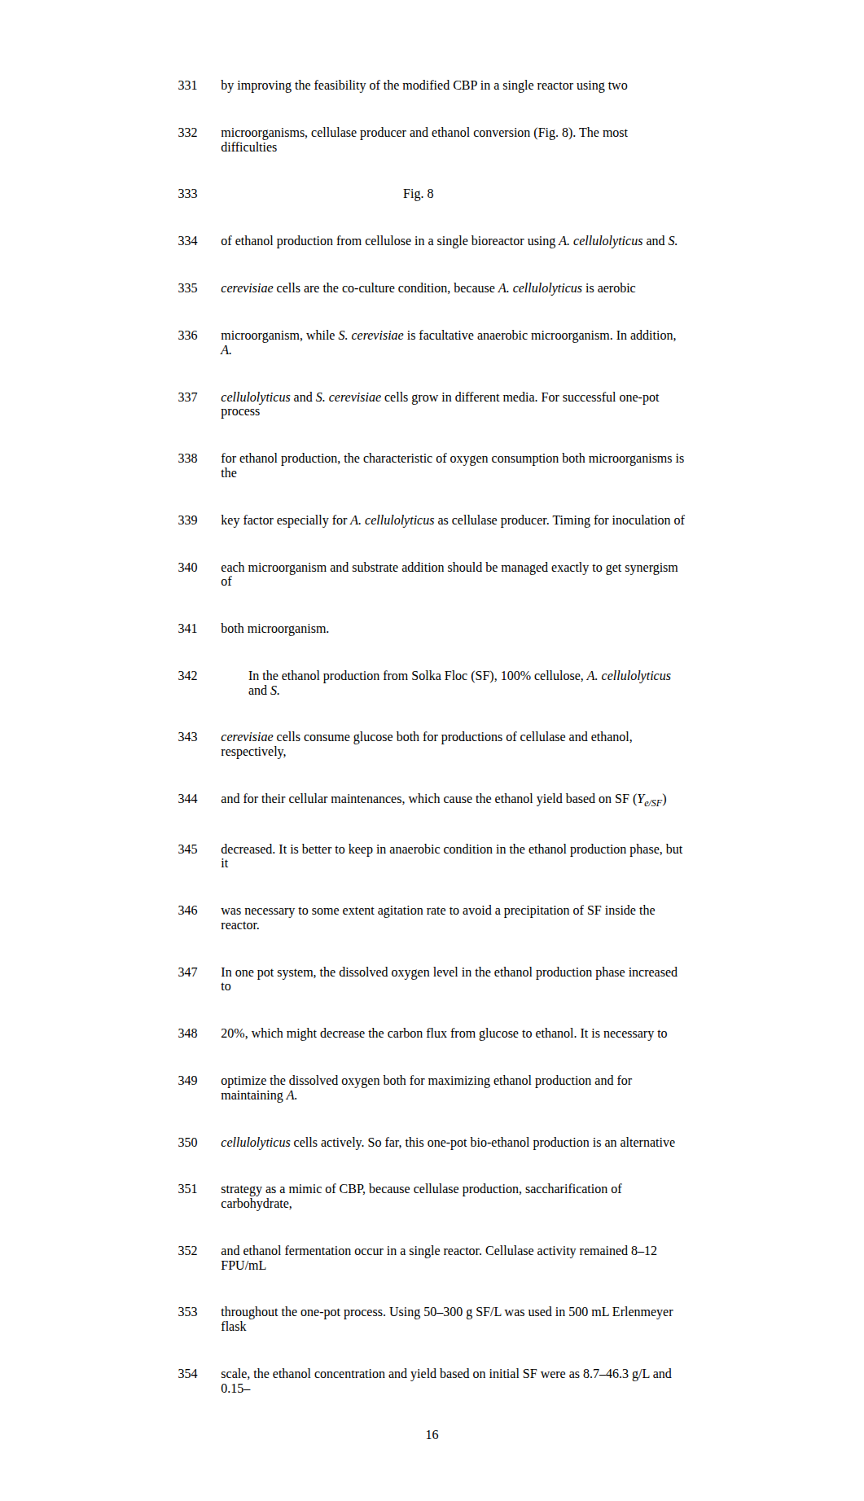331
by improving the feasibility of the modified CBP in a single reactor using two
332
microorganisms, cellulase producer and ethanol conversion (Fig. 8). The most difficulties
333
Fig. 8
334
of ethanol production from cellulose in a single bioreactor using A. cellulolyticus and S.
335
cerevisiae cells are the co-culture condition, because A. cellulolyticus is aerobic
336
microorganism, while S. cerevisiae is facultative anaerobic microorganism. In addition, A.
337
cellulolyticus and S. cerevisiae cells grow in different media. For successful one-pot process
338
for ethanol production, the characteristic of oxygen consumption both microorganisms is the
339
key factor especially for A. cellulolyticus as cellulase producer. Timing for inoculation of
340
each microorganism and substrate addition should be managed exactly to get synergism of
341
both microorganism.
342
In the ethanol production from Solka Floc (SF), 100% cellulose, A. cellulolyticus and S.
343
cerevisiae cells consume glucose both for productions of cellulase and ethanol, respectively,
344
and for their cellular maintenances, which cause the ethanol yield based on SF (Ye/SF)
345
decreased. It is better to keep in anaerobic condition in the ethanol production phase, but it
346
was necessary to some extent agitation rate to avoid a precipitation of SF inside the reactor.
347
In one pot system, the dissolved oxygen level in the ethanol production phase increased to
348
20%, which might decrease the carbon flux from glucose to ethanol. It is necessary to
349
optimize the dissolved oxygen both for maximizing ethanol production and for maintaining A.
350
cellulolyticus cells actively. So far, this one-pot bio-ethanol production is an alternative
351
strategy as a mimic of CBP, because cellulase production, saccharification of carbohydrate,
352
and ethanol fermentation occur in a single reactor. Cellulase activity remained 8–12 FPU/mL
353
throughout the one-pot process. Using 50–300 g SF/L was used in 500 mL Erlenmeyer flask
354
scale, the ethanol concentration and yield based on initial SF were as 8.7–46.3 g/L and 0.15–
16